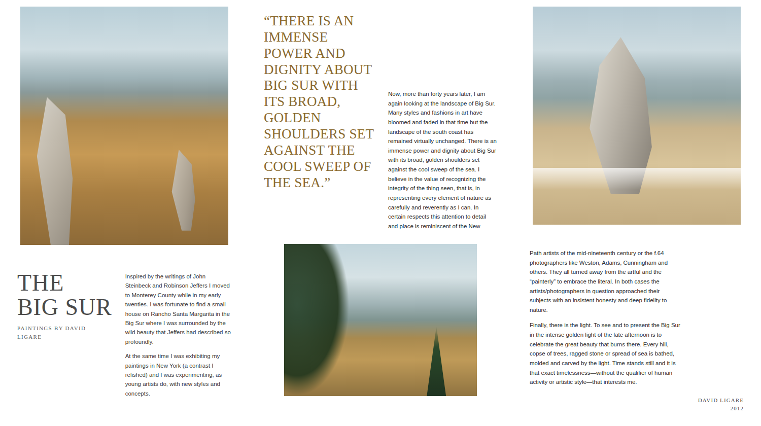THEBIG SUR
Paintings by David Ligare
Inspired by the writings of John Steinbeck and Robinson Jeffers I moved to Monterey County while in my early twenties. I was fortunate to find a small house on Rancho Santa Margarita in the Big Sur where I was surrounded by the wild beauty that Jeffers had described so profoundly.
At the same time I was exhibiting my paintings in New York (a contrast I relished) and I was experimenting, as young artists do, with new styles and concepts.
“There is an immense power and dignity about Big Sur with its broad, golden shoulders set against the cool sweep of the sea.”
Now, more than forty years later, I am again looking at the landscape of Big Sur. Many styles and fashions in art have bloomed and faded in that time but the landscape of the south coast has remained virtually unchanged. There is an immense power and dignity about Big Sur with its broad, golden shoulders set against the cool sweep of the sea. I believe in the value of recognizing the integrity of the thing seen, that is, in representing every element of nature as carefully and reverently as I can. In certain respects this attention to detail and place is reminiscent of the New
Path artists of the mid-nineteenth century or the f.64 photographers like Weston, Adams, Cunningham and others. They all turned away from the artful and the “painterly” to embrace the literal. In both cases the artists/photographers in question approached their subjects with an insistent honesty and deep fidelity to nature.
Finally, there is the light. To see and to present the Big Sur in the intense golden light of the late afternoon is to celebrate the great beauty that burns there. Every hill, copse of trees, ragged stone or spread of sea is bathed, molded and carved by the light. Time stands still and it is that exact timelessness—without the qualifier of human activity or artistic style—that interests me.
David Ligare
2012